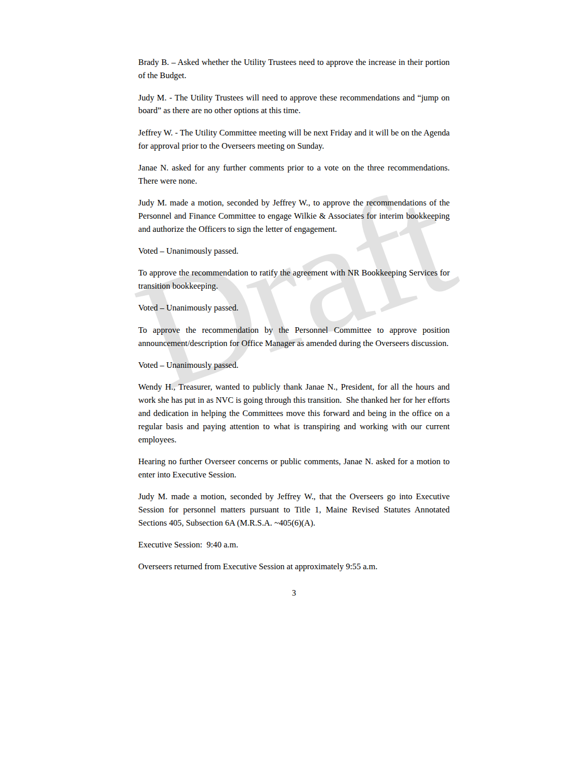Draft
Brady B. – Asked whether the Utility Trustees need to approve the increase in their portion of the Budget.
Judy M. - The Utility Trustees will need to approve these recommendations and “jump on board” as there are no other options at this time.
Jeffrey W. - The Utility Committee meeting will be next Friday and it will be on the Agenda for approval prior to the Overseers meeting on Sunday.
Janae N. asked for any further comments prior to a vote on the three recommendations. There were none.
Judy M. made a motion, seconded by Jeffrey W., to approve the recommendations of the Personnel and Finance Committee to engage Wilkie & Associates for interim bookkeeping and authorize the Officers to sign the letter of engagement.
Voted – Unanimously passed.
To approve the recommendation to ratify the agreement with NR Bookkeeping Services for transition bookkeeping.
Voted – Unanimously passed.
To approve the recommendation by the Personnel Committee to approve position announcement/description for Office Manager as amended during the Overseers discussion.
Voted – Unanimously passed.
Wendy H., Treasurer, wanted to publicly thank Janae N., President, for all the hours and work she has put in as NVC is going through this transition. She thanked her for her efforts and dedication in helping the Committees move this forward and being in the office on a regular basis and paying attention to what is transpiring and working with our current employees.
Hearing no further Overseer concerns or public comments, Janae N. asked for a motion to enter into Executive Session.
Judy M. made a motion, seconded by Jeffrey W., that the Overseers go into Executive Session for personnel matters pursuant to Title 1, Maine Revised Statutes Annotated Sections 405, Subsection 6A (M.R.S.A. ~405(6)(A).
Executive Session: 9:40 a.m.
Overseers returned from Executive Session at approximately 9:55 a.m.
3